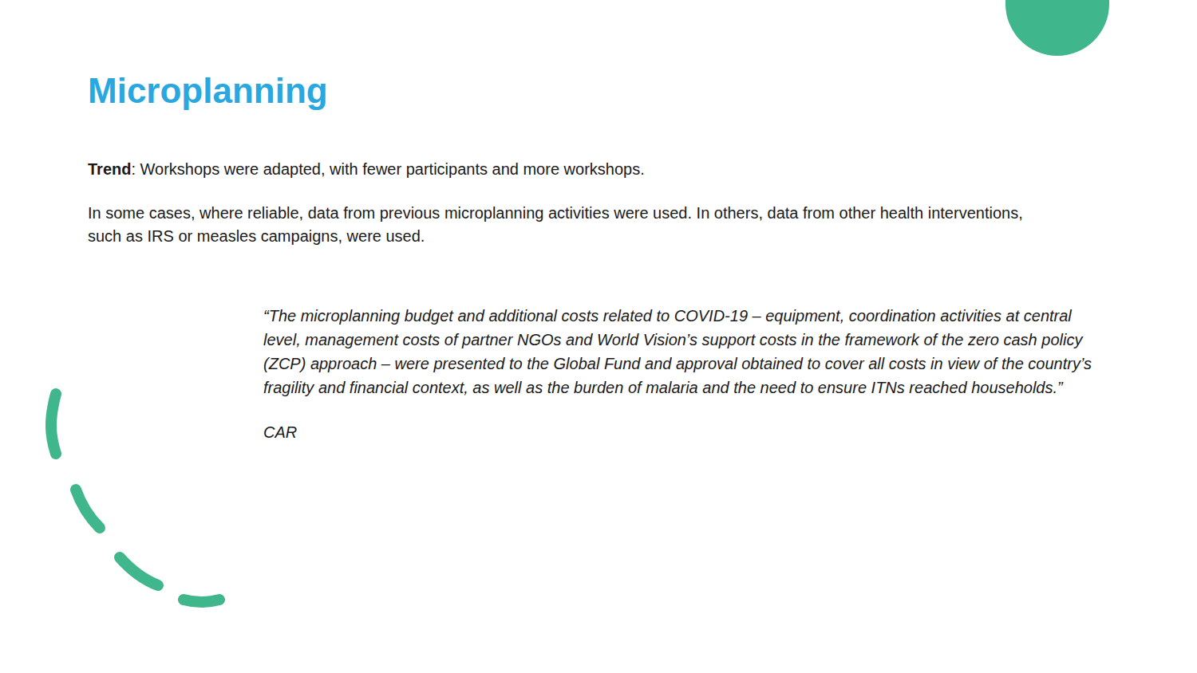Microplanning
Trend: Workshops were adapted, with fewer participants and more workshops.
In some cases, where reliable, data from previous microplanning activities were used. In others, data from other health interventions, such as IRS or measles campaigns, were used.
“The microplanning budget and additional costs related to COVID-19 – equipment, coordination activities at central level, management costs of partner NGOs and World Vision’s support costs in the framework of the zero cash policy (ZCP) approach – were presented to the Global Fund and approval obtained to cover all costs in view of the country’s fragility and financial context, as well as the burden of malaria and the need to ensure ITNs reached households.”
CAR